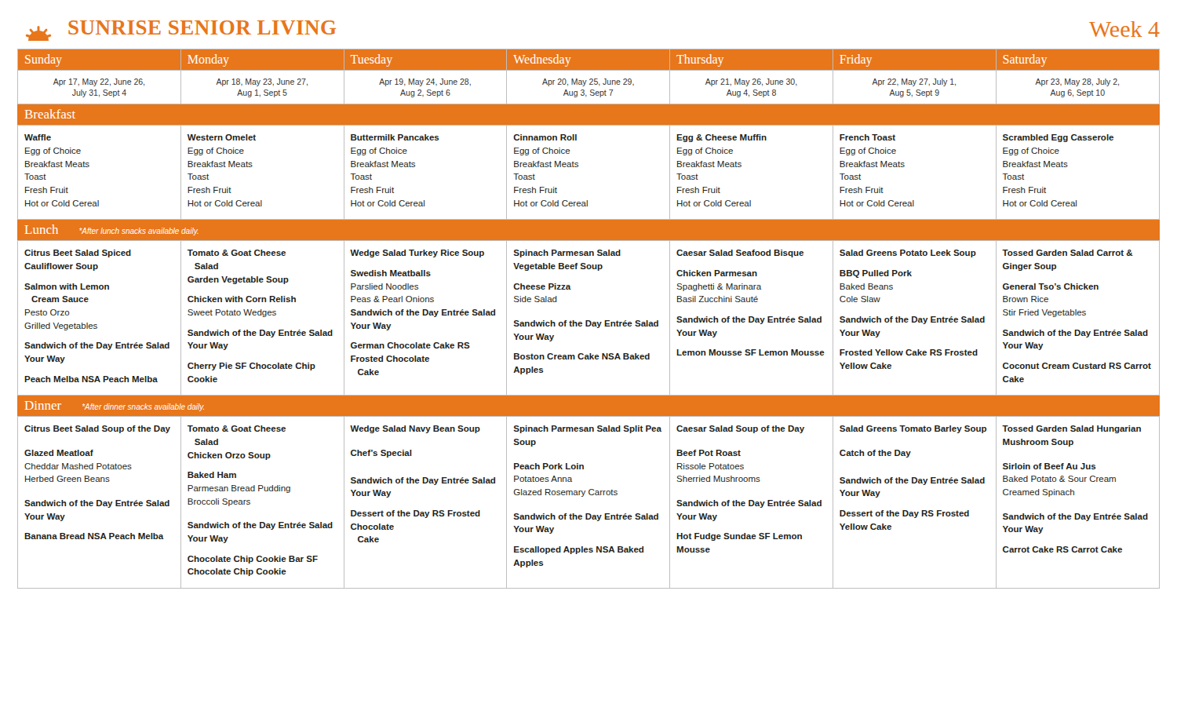Sunrise Senior Living
Week 4
| Sunday | Monday | Tuesday | Wednesday | Thursday | Friday | Saturday |
| --- | --- | --- | --- | --- | --- | --- |
| Apr 17, May 22, June 26, July 31, Sept 4 | Apr 18, May 23, June 27, Aug 1, Sept 5 | Apr 19, May 24, June 28, Aug 2, Sept 6 | Apr 20, May 25, June 29, Aug 3, Sept 7 | Apr 21, May 26, June 30, Aug 4, Sept 8 | Apr 22, May 27, July 1, Aug 5, Sept 9 | Apr 23, May 28, July 2, Aug 6, Sept 10 |
| Breakfast |
| Waffle Egg of Choice Breakfast Meats Toast Fresh Fruit Hot or Cold Cereal | Western Omelet Egg of Choice Breakfast Meats Toast Fresh Fruit Hot or Cold Cereal | Buttermilk Pancakes Egg of Choice Breakfast Meats Toast Fresh Fruit Hot or Cold Cereal | Cinnamon Roll Egg of Choice Breakfast Meats Toast Fresh Fruit Hot or Cold Cereal | Egg & Cheese Muffin Egg of Choice Breakfast Meats Toast Fresh Fruit Hot or Cold Cereal | French Toast Egg of Choice Breakfast Meats Toast Fresh Fruit Hot or Cold Cereal | Scrambled Egg Casserole Egg of Choice Breakfast Meats Toast Fresh Fruit Hot or Cold Cereal |
| Lunch *After lunch snacks available daily. |
| Citrus Beet Salad Spiced Cauliflower Soup Salmon with Lemon Cream Sauce Pesto Orzo Grilled Vegetables Sandwich of the Day Entrée Salad Your Way Peach Melba NSA Peach Melba | Tomato & Goat Cheese Salad Garden Vegetable Soup Chicken with Corn Relish Sweet Potato Wedges Sandwich of the Day Entrée Salad Your Way Cherry Pie SF Chocolate Chip Cookie | Wedge Salad Turkey Rice Soup Swedish Meatballs Parslied Noodles Peas & Pearl Onions Sandwich of the Day Entrée Salad Your Way German Chocolate Cake RS Frosted Chocolate Cake | Spinach Parmesan Salad Vegetable Beef Soup Cheese Pizza Side Salad Sandwich of the Day Entrée Salad Your Way Boston Cream Cake NSA Baked Apples | Caesar Salad Seafood Bisque Chicken Parmesan Spaghetti & Marinara Basil Zucchini Sauté Sandwich of the Day Entrée Salad Your Way Lemon Mousse SF Lemon Mousse | Salad Greens Potato Leek Soup BBQ Pulled Pork Baked Beans Cole Slaw Sandwich of the Day Entrée Salad Your Way Frosted Yellow Cake RS Frosted Yellow Cake | Tossed Garden Salad Carrot & Ginger Soup General Tso’s Chicken Brown Rice Stir Fried Vegetables Sandwich of the Day Entrée Salad Your Way Coconut Cream Custard RS Carrot Cake |
| Dinner *After dinner snacks available daily. |
| Citrus Beet Salad Soup of the Day Glazed Meatloaf Cheddar Mashed Potatoes Herbed Green Beans Sandwich of the Day Entrée Salad Your Way Banana Bread NSA Peach Melba | Tomato & Goat Cheese Salad Chicken Orzo Soup Baked Ham Parmesan Bread Pudding Broccoli Spears Sandwich of the Day Entrée Salad Your Way Chocolate Chip Cookie Bar SF Chocolate Chip Cookie | Wedge Salad Navy Bean Soup Chef’s Special Sandwich of the Day Entrée Salad Your Way Dessert of the Day RS Frosted Chocolate Cake | Spinach Parmesan Salad Split Pea Soup Peach Pork Loin Potatoes Anna Glazed Rosemary Carrots Sandwich of the Day Entrée Salad Your Way Escalloped Apples NSA Baked Apples | Caesar Salad Soup of the Day Beef Pot Roast Rissole Potatoes Sherried Mushrooms Sandwich of the Day Entrée Salad Your Way Hot Fudge Sundae SF Lemon Mousse | Salad Greens Tomato Barley Soup Catch of the Day Sandwich of the Day Entrée Salad Your Way Dessert of the Day RS Frosted Yellow Cake | Tossed Garden Salad Hungarian Mushroom Soup Sirloin of Beef Au Jus Baked Potato & Sour Cream Creamed Spinach Sandwich of the Day Entrée Salad Your Way Carrot Cake RS Carrot Cake |